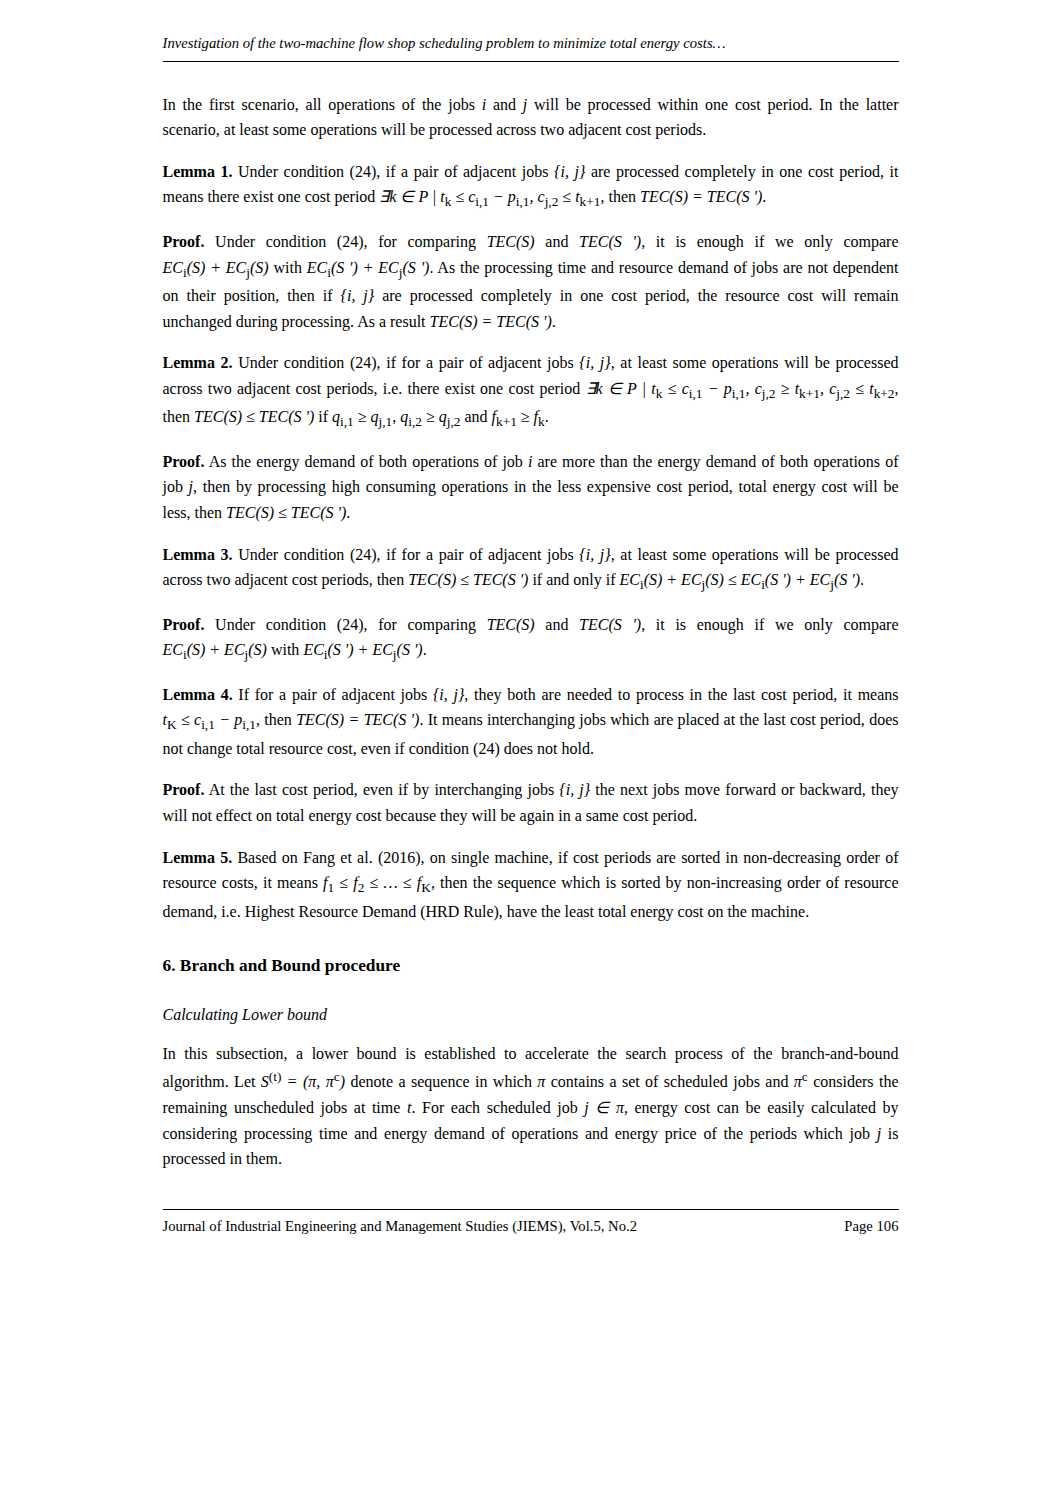Investigation of the two-machine flow shop scheduling problem to minimize total energy costs…
In the first scenario, all operations of the jobs i and j will be processed within one cost period. In the latter scenario, at least some operations will be processed across two adjacent cost periods.
Lemma 1. Under condition (24), if a pair of adjacent jobs {i, j} are processed completely in one cost period, it means there exist one cost period ∃k ∈ P | tk ≤ ci,1 − pi,1, cj,2 ≤ tk+1, then TEC(S) = TEC(S ').
Proof. Under condition (24), for comparing TEC(S) and TEC(S '), it is enough if we only compare ECi(S) + ECj(S) with ECi(S ') + ECj(S '). As the processing time and resource demand of jobs are not dependent on their position, then if {i, j} are processed completely in one cost period, the resource cost will remain unchanged during processing. As a result TEC(S) = TEC(S ').
Lemma 2. Under condition (24), if for a pair of adjacent jobs {i, j}, at least some operations will be processed across two adjacent cost periods, i.e. there exist one cost period ∃k ∈ P | tk ≤ ci,1 − pi,1, cj,2 ≥ tk+1, cj,2 ≤ tk+2, then TEC(S) ≤ TEC(S ') if qi,1 ≥ qj,1, qi,2 ≥ qj,2 and fk+1 ≥ fk.
Proof. As the energy demand of both operations of job i are more than the energy demand of both operations of job j, then by processing high consuming operations in the less expensive cost period, total energy cost will be less, then TEC(S) ≤ TEC(S ').
Lemma 3. Under condition (24), if for a pair of adjacent jobs {i, j}, at least some operations will be processed across two adjacent cost periods, then TEC(S) ≤ TEC(S ') if and only if ECi(S) + ECj(S) ≤ ECi(S ') + ECj(S ').
Proof. Under condition (24), for comparing TEC(S) and TEC(S '), it is enough if we only compare ECi(S) + ECj(S) with ECi(S ') + ECj(S ').
Lemma 4. If for a pair of adjacent jobs {i, j}, they both are needed to process in the last cost period, it means tK ≤ ci,1 − pi,1, then TEC(S) = TEC(S '). It means interchanging jobs which are placed at the last cost period, does not change total resource cost, even if condition (24) does not hold.
Proof. At the last cost period, even if by interchanging jobs {i, j} the next jobs move forward or backward, they will not effect on total energy cost because they will be again in a same cost period.
Lemma 5. Based on Fang et al. (2016), on single machine, if cost periods are sorted in non-decreasing order of resource costs, it means f1 ≤ f2 ≤ … ≤ fK, then the sequence which is sorted by non-increasing order of resource demand, i.e. Highest Resource Demand (HRD Rule), have the least total energy cost on the machine.
6. Branch and Bound procedure
Calculating Lower bound
In this subsection, a lower bound is established to accelerate the search process of the branch-and-bound algorithm. Let S(t) = (π, πc) denote a sequence in which π contains a set of scheduled jobs and πc considers the remaining unscheduled jobs at time t. For each scheduled job j ∈ π, energy cost can be easily calculated by considering processing time and energy demand of operations and energy price of the periods which job j is processed in them.
Journal of Industrial Engineering and Management Studies (JIEMS), Vol.5, No.2 Page 106